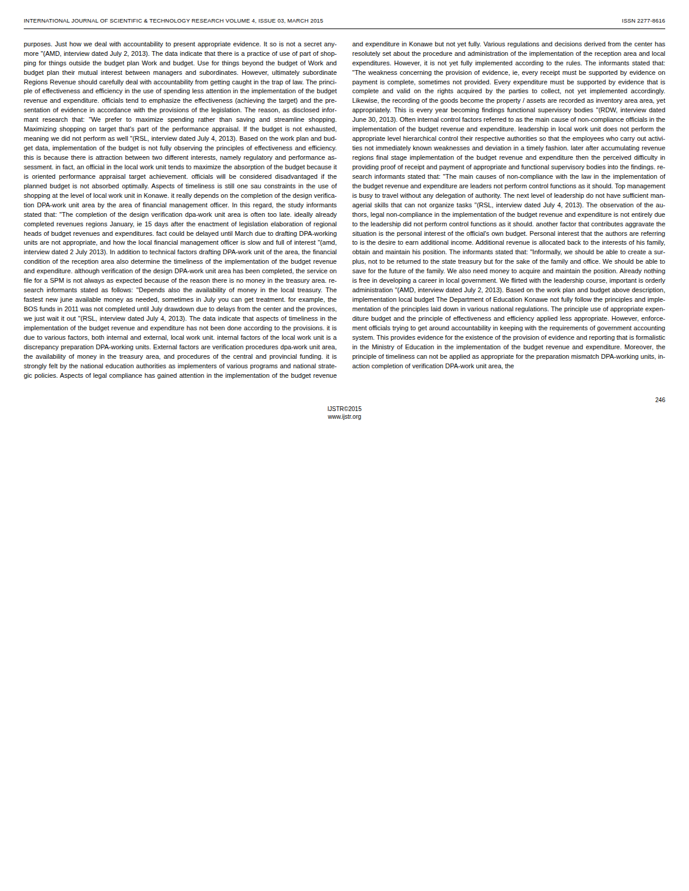International Journal of Scientific & Technology Research Volume 4, Issue 03, March 2015 ISSN 2277-8616
purposes. Just how we deal with accountability to present appropriate evidence. It so is not a secret anymore "(AMD, interview dated July 2, 2013). The data indicate that there is a practice of use of part of shopping for things outside the budget plan Work and budget. Use for things beyond the budget of Work and budget plan their mutual interest between managers and subordinates. However, ultimately subordinate Regions Revenue should carefully deal with accountability from getting caught in the trap of law. The principle of effectiveness and efficiency in the use of spending less attention in the implementation of the budget revenue and expenditure. officials tend to emphasize the effectiveness (achieving the target) and the presentation of evidence in accordance with the provisions of the legislation. The reason, as disclosed informant research that: "We prefer to maximize spending rather than saving and streamline shopping. Maximizing shopping on target that's part of the performance appraisal. If the budget is not exhausted, meaning we did not perform as well "(RSL, interview dated July 4, 2013). Based on the work plan and budget data, implementation of the budget is not fully observing the principles of effectiveness and efficiency. this is because there is attraction between two different interests, namely regulatory and performance assessment. in fact, an official in the local work unit tends to maximize the absorption of the budget because it is oriented performance appraisal target achievement. officials will be considered disadvantaged if the planned budget is not absorbed optimally. Aspects of timeliness is still one sau constraints in the use of shopping at the level of local work unit in Konawe. it really depends on the completion of the design verification DPA-work unit area by the area of financial management officer. In this regard, the study informants stated that: "The completion of the design verification dpa-work unit area is often too late. ideally already completed revenues regions January, ie 15 days after the enactment of legislation elaboration of regional heads of budget revenues and expenditures. fact could be delayed until March due to drafting DPA-working units are not appropriate, and how the local financial management officer is slow and full of interest "(amd, interview dated 2 July 2013). In addition to technical factors drafting DPA-work unit of the area, the financial condition of the reception area also determine the timeliness of the implementation of the budget revenue and expenditure. although verification of the design DPA-work unit area has been completed, the service on file for a SPM is not always as expected because of the reason there is no money in the treasury area. research informants stated as follows: "Depends also the availability of money in the local treasury. The fastest new june available money as needed, sometimes in July you can get treatment. for example, the BOS funds in 2011 was not completed until July drawdown due to delays from the center and the provinces, we just wait it out "(RSL, interview dated July 4, 2013). The data indicate that aspects of timeliness in the implementation of the budget revenue and expenditure has not been done according to the provisions. it is due to various factors, both internal and external, local work unit. internal factors of the local work unit is a discrepancy preparation DPA-working units. External factors are verification procedures dpa-work unit area, the availability of money in the treasury area, and procedures of the central and provincial funding. it is strongly felt by the national education authorities as implementers of various programs and national strategic policies. Aspects of legal compliance has gained attention in the implementation of the budget revenue and expenditure in Konawe but not yet fully. Various regulations and decisions derived from the center has resolutely set about the procedure and administration of the implementation of the reception area and local expenditures. However, it is not yet fully implemented according to the rules. The informants stated that: "The weakness concerning the provision of evidence, ie, every receipt must be supported by evidence on payment is complete, sometimes not provided. Every expenditure must be supported by evidence that is complete and valid on the rights acquired by the parties to collect, not yet implemented accordingly. Likewise, the recording of the goods become the property / assets are recorded as inventory area area, yet appropriately. This is every year becoming findings functional supervisory bodies "(RDW, interview dated June 30, 2013). Often internal control factors referred to as the main cause of non-compliance officials in the implementation of the budget revenue and expenditure. leadership in local work unit does not perform the appropriate level hierarchical control their respective authorities so that the employees who carry out activities not immediately known weaknesses and deviation in a timely fashion. later after accumulating revenue regions final stage implementation of the budget revenue and expenditure then the perceived difficulty in providing proof of receipt and payment of appropriate and functional supervisory bodies into the findings. research informants stated that: "The main causes of non-compliance with the law in the implementation of the budget revenue and expenditure are leaders not perform control functions as it should. Top management is busy to travel without any delegation of authority. The next level of leadership do not have sufficient managerial skills that can not organize tasks "(RSL, interview dated July 4, 2013). The observation of the authors, legal non-compliance in the implementation of the budget revenue and expenditure is not entirely due to the leadership did not perform control functions as it should. another factor that contributes aggravate the situation is the personal interest of the official's own budget. Personal interest that the authors are referring to is the desire to earn additional income. Additional revenue is allocated back to the interests of his family, obtain and maintain his position. The informants stated that: "Informally, we should be able to create a surplus, not to be returned to the state treasury but for the sake of the family and office. We should be able to save for the future of the family. We also need money to acquire and maintain the position. Already nothing is free in developing a career in local government. We flirted with the leadership course, important is orderly administration "(AMD, interview dated July 2, 2013). Based on the work plan and budget above description, implementation local budget The Department of Education Konawe not fully follow the principles and implementation of the principles laid down in various national regulations. The principle use of appropriate expenditure budget and the principle of effectiveness and efficiency applied less appropriate. However, enforcement officials trying to get around accountability in keeping with the requirements of government accounting system. This provides evidence for the existence of the provision of evidence and reporting that is formalistic in the Ministry of Education in the implementation of the budget revenue and expenditure. Moreover, the principle of timeliness can not be applied as appropriate for the preparation mismatch DPA-working units, inaction completion of verification DPA-work unit area, the
246
IJSTR©2015
www.ijstr.org